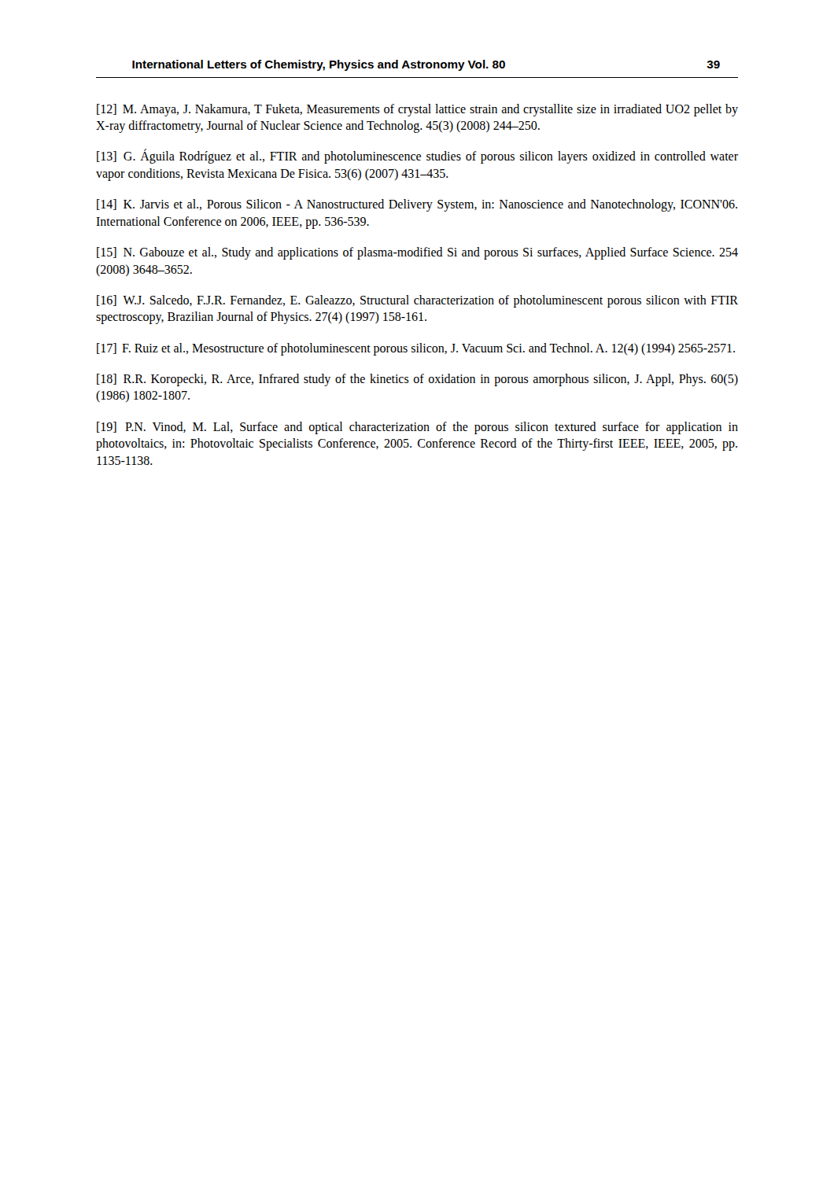International Letters of Chemistry, Physics and Astronomy Vol. 80 39
[12] M. Amaya, J. Nakamura, T Fuketa, Measurements of crystal lattice strain and crystallite size in irradiated UO2 pellet by X-ray diffractometry, Journal of Nuclear Science and Technolog. 45(3) (2008) 244–250.
[13] G. Águila Rodríguez et al., FTIR and photoluminescence studies of porous silicon layers oxidized in controlled water vapor conditions, Revista Mexicana De Fisica. 53(6) (2007) 431–435.
[14] K. Jarvis et al., Porous Silicon - A Nanostructured Delivery System, in: Nanoscience and Nanotechnology, ICONN'06. International Conference on 2006, IEEE, pp. 536-539.
[15] N. Gabouze et al., Study and applications of plasma-modified Si and porous Si surfaces, Applied Surface Science. 254 (2008) 3648–3652.
[16] W.J. Salcedo, F.J.R. Fernandez, E. Galeazzo, Structural characterization of photoluminescent porous silicon with FTIR spectroscopy, Brazilian Journal of Physics. 27(4) (1997) 158-161.
[17] F. Ruiz et al., Mesostructure of photoluminescent porous silicon, J. Vacuum Sci. and Technol. A. 12(4) (1994) 2565-2571.
[18] R.R. Koropecki, R. Arce, Infrared study of the kinetics of oxidation in porous amorphous silicon, J. Appl, Phys. 60(5) (1986) 1802-1807.
[19] P.N. Vinod, M. Lal, Surface and optical characterization of the porous silicon textured surface for application in photovoltaics, in: Photovoltaic Specialists Conference, 2005. Conference Record of the Thirty-first IEEE, IEEE, 2005, pp. 1135-1138.